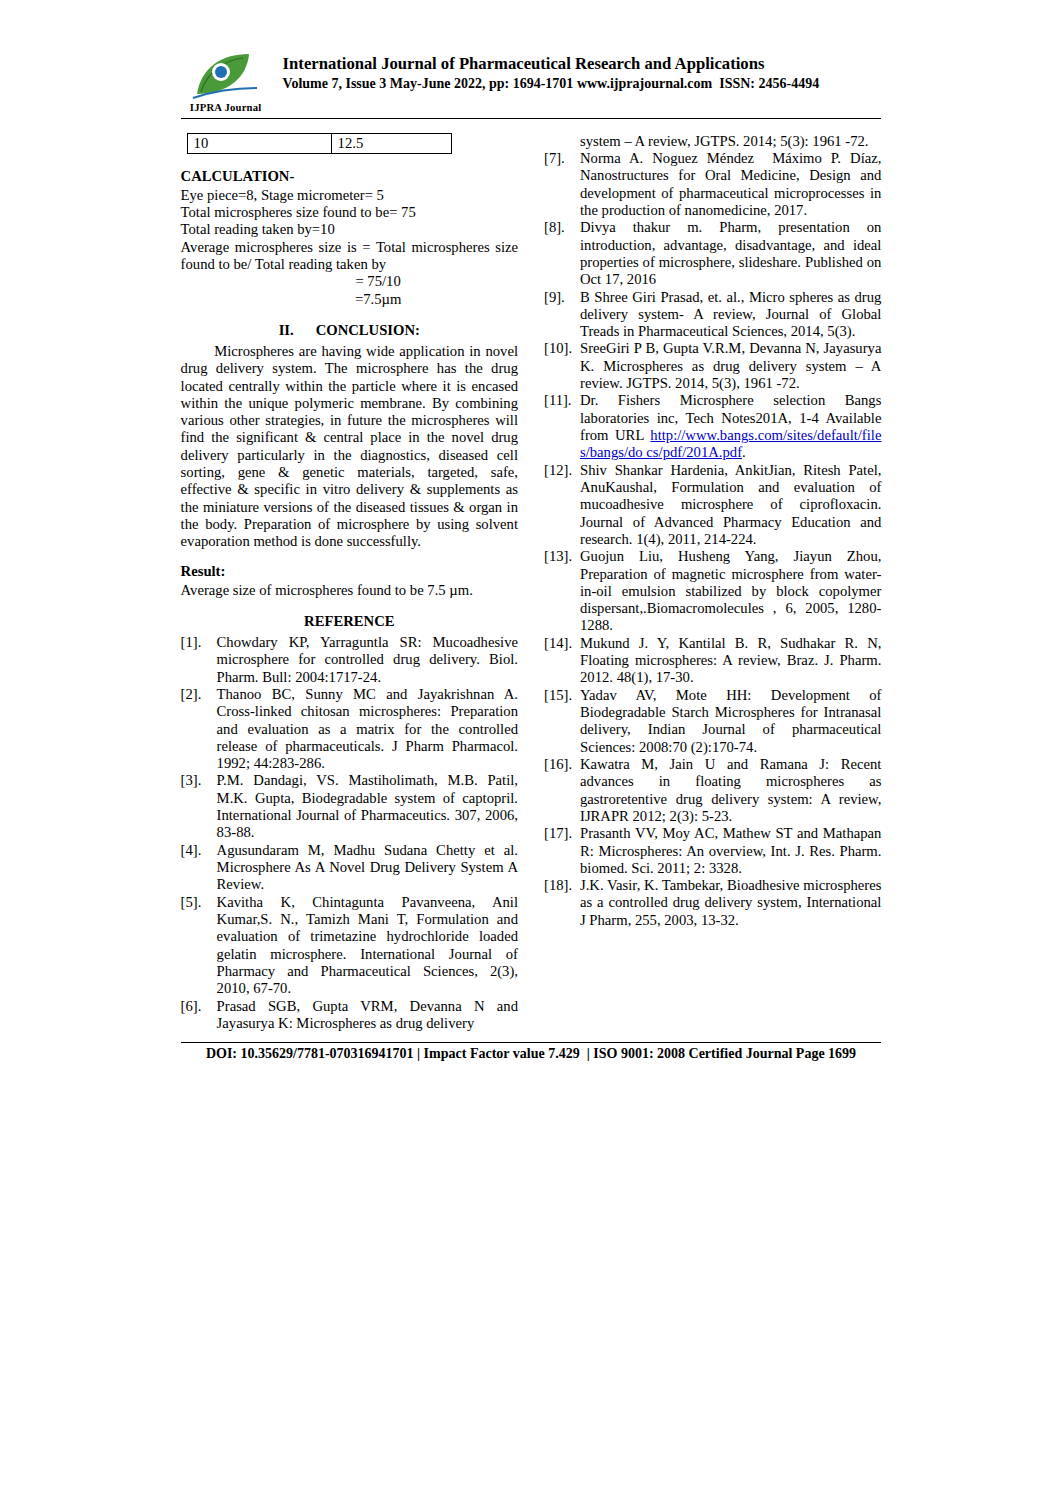IJPRA Journal
International Journal of Pharmaceutical Research and Applications
Volume 7, Issue 3 May-June 2022, pp: 1694-1701 www.ijprajournal.com ISSN: 2456-4494
10
12.5
CALCULATION-
Eye piece=8, Stage micrometer= 5
Total microspheres size found to be= 75
Total reading taken by=10
Average microspheres size is = Total microspheres size found to be/ Total reading taken by
= 75/10
=7.5µm
II. CONCLUSION:
Microspheres are having wide application in novel drug delivery system. The microsphere has the drug located centrally within the particle where it is encased within the unique polymeric membrane. By combining various other strategies, in future the microspheres will find the significant & central place in the novel drug delivery particularly in the diagnostics, diseased cell sorting, gene & genetic materials, targeted, safe, effective & specific in vitro delivery & supplements as the miniature versions of the diseased tissues & organ in the body. Preparation of microsphere by using solvent evaporation method is done successfully.
Result:
Average size of microspheres found to be 7.5 µm.
REFERENCE
[1]. Chowdary KP, Yarraguntla SR: Mucoadhesive microsphere for controlled drug delivery. Biol. Pharm. Bull: 2004:1717-24.
[2]. Thanoo BC, Sunny MC and Jayakrishnan A. Cross-linked chitosan microspheres: Preparation and evaluation as a matrix for the controlled release of pharmaceuticals. J Pharm Pharmacol. 1992; 44:283-286.
[3]. P.M. Dandagi, VS. Mastiholimath, M.B. Patil, M.K. Gupta, Biodegradable system of captopril. International Journal of Pharmaceutics. 307, 2006, 83-88.
[4]. Agusundaram M, Madhu Sudana Chetty et al. Microsphere As A Novel Drug Delivery System A Review.
[5]. Kavitha K, Chintagunta Pavanveena, Anil Kumar,S. N., Tamizh Mani T, Formulation and evaluation of trimetazine hydrochloride loaded gelatin microsphere. International Journal of Pharmacy and Pharmaceutical Sciences, 2(3), 2010, 67-70.
[6]. Prasad SGB, Gupta VRM, Devanna N and Jayasurya K: Microspheres as drug delivery
system – A review, JGTPS. 2014; 5(3): 1961 -72.
[7]. Norma A. Noguez Méndez Máximo P. Díaz, Nanostructures for Oral Medicine, Design and development of pharmaceutical microprocesses in the production of nanomedicine, 2017.
[8]. Divya thakur m. Pharm, presentation on introduction, advantage, disadvantage, and ideal properties of microsphere, slideshare. Published on Oct 17, 2016
[9]. B Shree Giri Prasad, et. al., Micro spheres as drug delivery system- A review, Journal of Global Treads in Pharmaceutical Sciences, 2014, 5(3).
[10]. SreeGiri P B, Gupta V.R.M, Devanna N, Jayasurya K. Microspheres as drug delivery system – A review. JGTPS. 2014, 5(3), 1961 -72.
[11]. Dr. Fishers Microsphere selection Bangs laboratories inc, Tech Notes201A, 1-4 Available from URL http://www.bangs.com/sites/default/files/bangs/do cs/pdf/201A.pdf.
[12]. Shiv Shankar Hardenia, AnkitJian, Ritesh Patel, AnuKaushal, Formulation and evaluation of mucoadhesive microsphere of ciprofloxacin. Journal of Advanced Pharmacy Education and research. 1(4), 2011, 214-224.
[13]. Guojun Liu, Husheng Yang, Jiayun Zhou, Preparation of magnetic microsphere from water-in-oil emulsion stabilized by block copolymer dispersant,.Biomacromolecules , 6, 2005, 1280-1288.
[14]. Mukund J. Y, Kantilal B. R, Sudhakar R. N, Floating microspheres: A review, Braz. J. Pharm. 2012. 48(1), 17-30.
[15]. Yadav AV, Mote HH: Development of Biodegradable Starch Microspheres for Intranasal delivery, Indian Journal of pharmaceutical Sciences: 2008:70 (2):170-74.
[16]. Kawatra M, Jain U and Ramana J: Recent advances in floating microspheres as gastroretentive drug delivery system: A review, IJRAPR 2012; 2(3): 5-23.
[17]. Prasanth VV, Moy AC, Mathew ST and Mathapan R: Microspheres: An overview, Int. J. Res. Pharm. biomed. Sci. 2011; 2: 3328.
[18]. J.K. Vasir, K. Tambekar, Bioadhesive microspheres as a controlled drug delivery system, International J Pharm, 255, 2003, 13-32.
DOI: 10.35629/7781-070316941701 | Impact Factor value 7.429 | ISO 9001: 2008 Certified Journal Page 1699